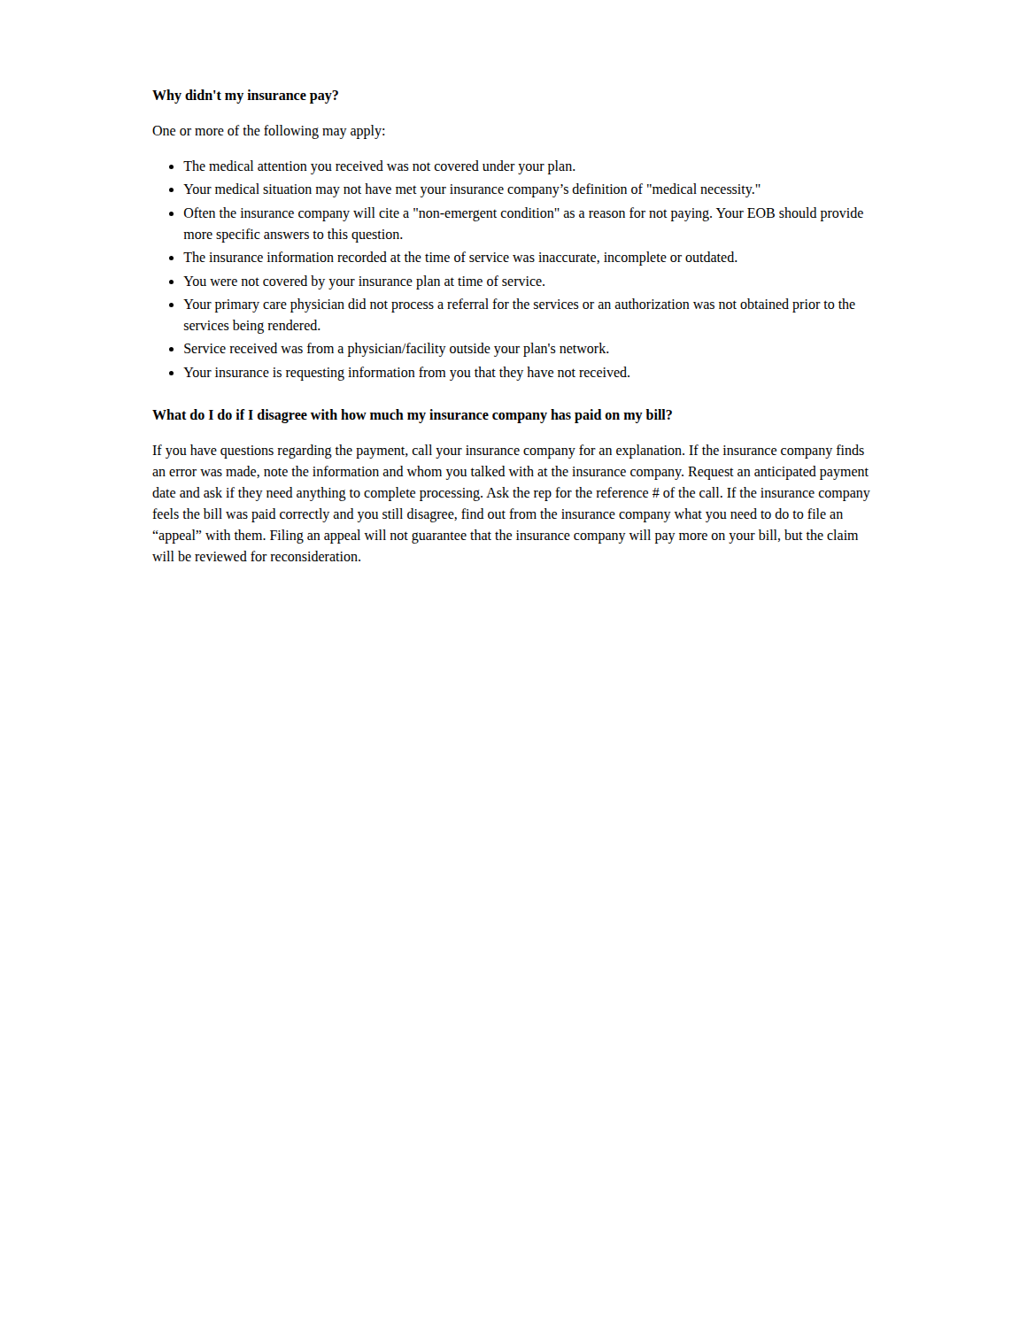Why didn't my insurance pay?
One or more of the following may apply:
The medical attention you received was not covered under your plan.
Your medical situation may not have met your insurance company’s definition of "medical necessity."
Often the insurance company will cite a "non-emergent condition" as a reason for not paying. Your EOB should provide more specific answers to this question.
The insurance information recorded at the time of service was inaccurate, incomplete or outdated.
You were not covered by your insurance plan at time of service.
Your primary care physician did not process a referral for the services or an authorization was not obtained prior to the services being rendered.
Service received was from a physician/facility outside your plan's network.
Your insurance is requesting information from you that they have not received.
What do I do if I disagree with how much my insurance company has paid on my bill?
If you have questions regarding the payment, call your insurance company for an explanation. If the insurance company finds an error was made, note the information and whom you talked with at the insurance company. Request an anticipated payment date and ask if they need anything to complete processing. Ask the rep for the reference # of the call. If the insurance company feels the bill was paid correctly and you still disagree, find out from the insurance company what you need to do to file an “appeal” with them. Filing an appeal will not guarantee that the insurance company will pay more on your bill, but the claim will be reviewed for reconsideration.